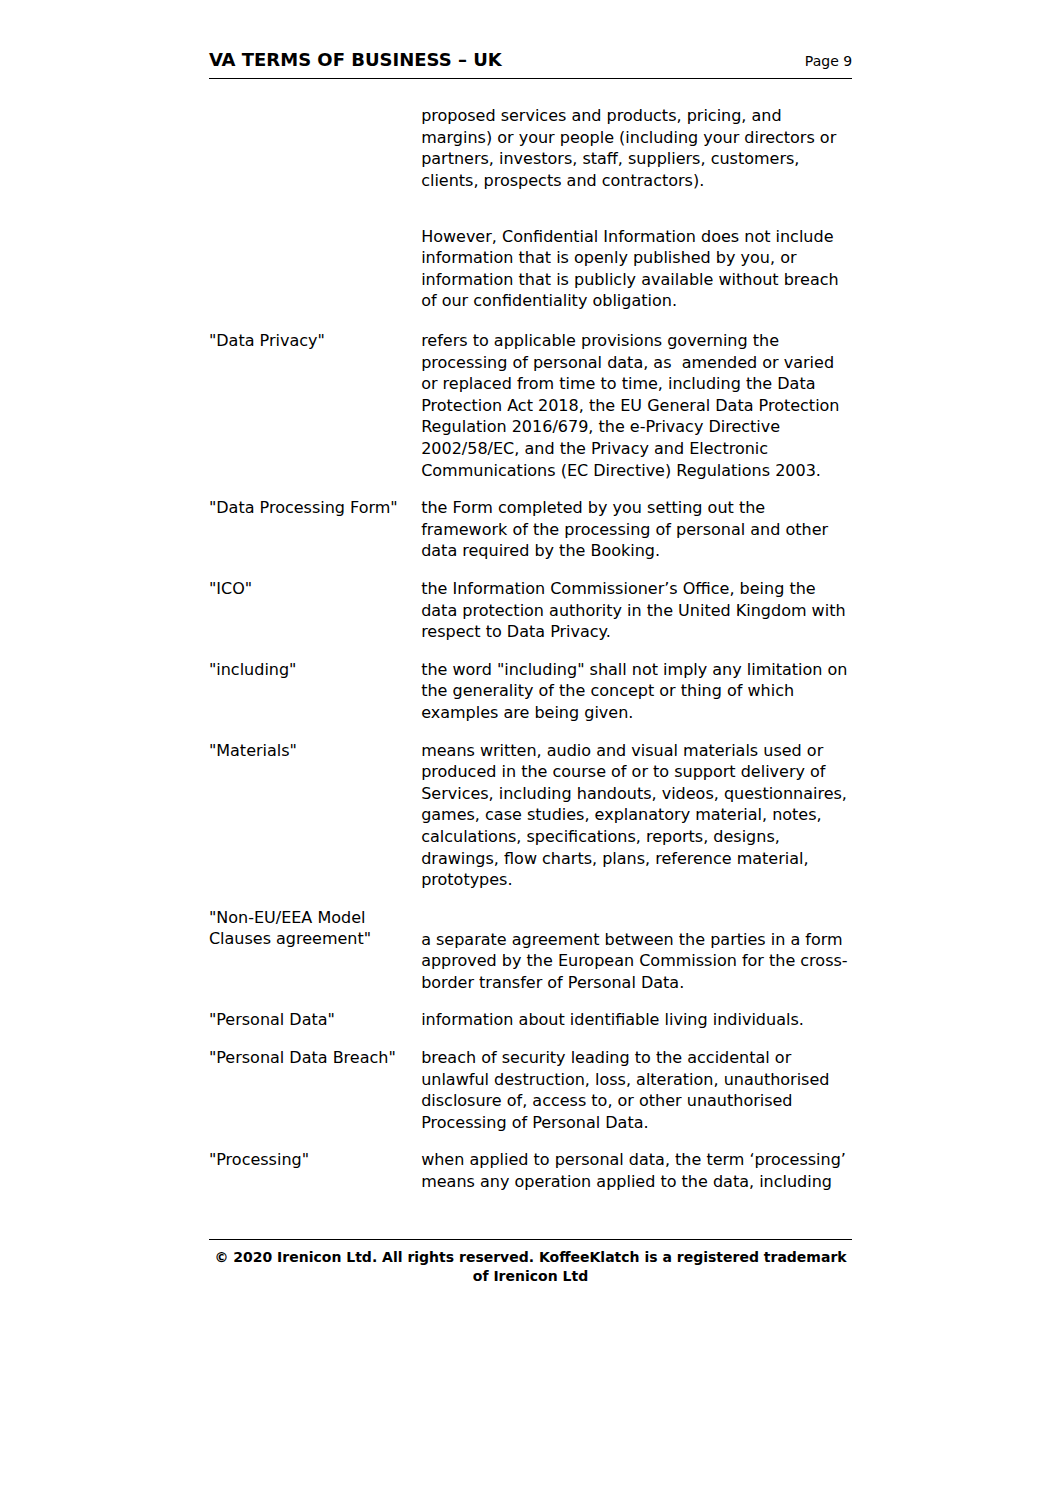VA TERMS OF BUSINESS – UK Page 9
proposed services and products, pricing, and margins) or your people (including your directors or partners, investors, staff, suppliers, customers, clients, prospects and contractors).
However, Confidential Information does not include information that is openly published by you, or information that is publicly available without breach of our confidentiality obligation.
| "Data Privacy" | refers to applicable provisions governing the processing of personal data, as amended or varied or replaced from time to time, including the Data Protection Act 2018, the EU General Data Protection Regulation 2016/679, the e-Privacy Directive 2002/58/EC, and the Privacy and Electronic Communications (EC Directive) Regulations 2003. |
| "Data Processing Form" | the Form completed by you setting out the framework of the processing of personal and other data required by the Booking. |
| "ICO" | the Information Commissioner’s Office, being the data protection authority in the United Kingdom with respect to Data Privacy. |
| "including" | the word "including" shall not imply any limitation on the generality of the concept or thing of which examples are being given. |
| "Materials" | means written, audio and visual materials used or produced in the course of or to support delivery of Services, including handouts, videos, questionnaires, games, case studies, explanatory material, notes, calculations, specifications, reports, designs, drawings, flow charts, plans, reference material, prototypes. |
| "Non-EU/EEA Model Clauses agreement" | a separate agreement between the parties in a form approved by the European Commission for the cross-border transfer of Personal Data. |
| "Personal Data" | information about identifiable living individuals. |
| "Personal Data Breach" | breach of security leading to the accidental or unlawful destruction, loss, alteration, unauthorised disclosure of, access to, or other unauthorised Processing of Personal Data. |
| "Processing" | when applied to personal data, the term ‘processing’ means any operation applied to the data, including |
© 2020 Irenicon Ltd. All rights reserved. KoffeeKlatch is a registered trademark of Irenicon Ltd